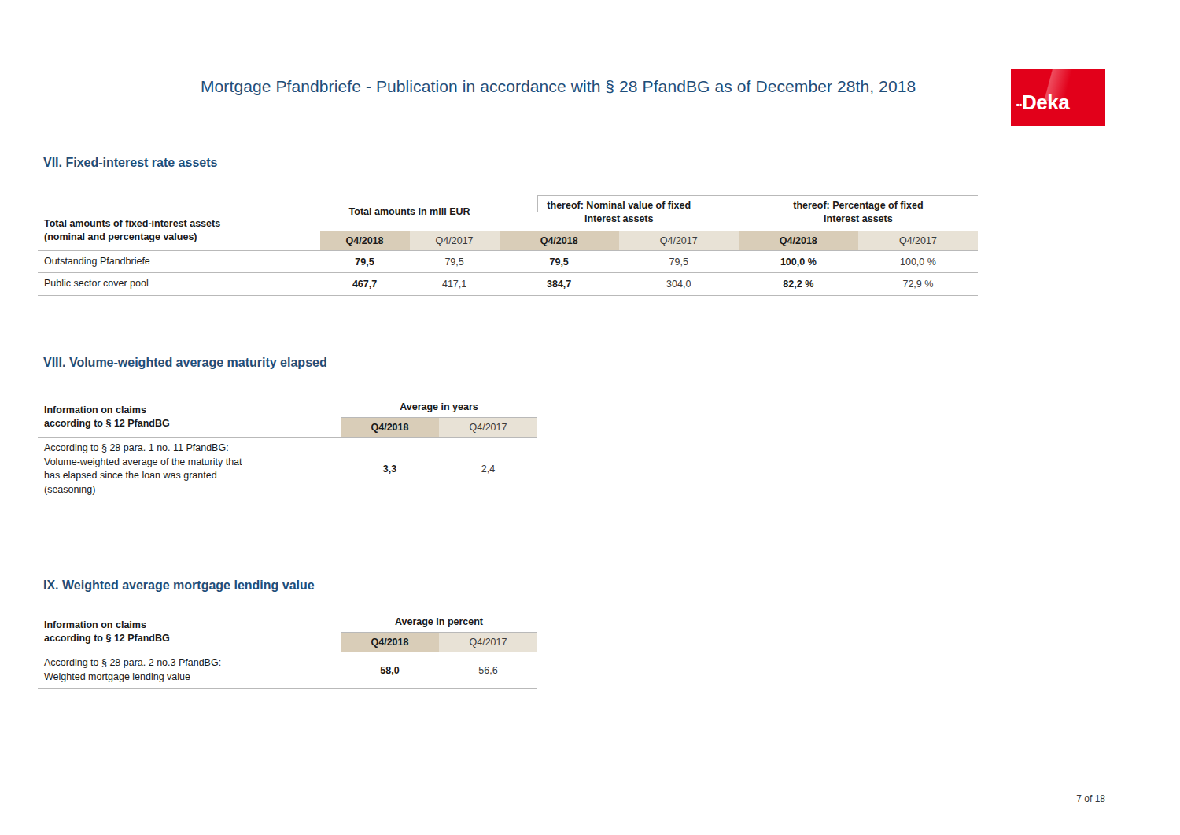Mortgage Pfandbriefe - Publication in accordance with § 28 PfandBG as of December 28th, 2018
..
Deka
VII. Fixed-interest rate assets
| Total amounts of fixed-interest assets (nominal and percentage values) | Total amounts in mill EUR | thereof: Nominal value of fixed interest assets | thereof: Percentage of fixed interest assets |
| Q4/2018 | Q4/2017 | Q4/2018 | Q4/2017 | Q4/2018 | Q4/2017 |
| Outstanding Pfandbriefe | 79,5 | 79,5 | 79,5 | 79,5 | 100,0 % | 100,0 % |
| Public sector cover pool | 467,7 | 417,1 | 384,7 | 304,0 | 82,2 % | 72,9 % |
VIII. Volume-weighted average maturity elapsed
| Information on claims according to § 12 PfandBG | Average in years |
| Q4/2018 | Q4/2017 |
| According to § 28 para. 1 no. 11 PfandBG: Volume-weighted average of the maturity that has elapsed since the loan was granted (seasoning) | 3,3 | 2,4 |
IX. Weighted average mortgage lending value
| Information on claims according to § 12 PfandBG | Average in percent |
| Q4/2018 | Q4/2017 |
| According to § 28 para. 2 no.3 PfandBG: Weighted mortgage lending value | 58,0 | 56,6 |
7 of 18